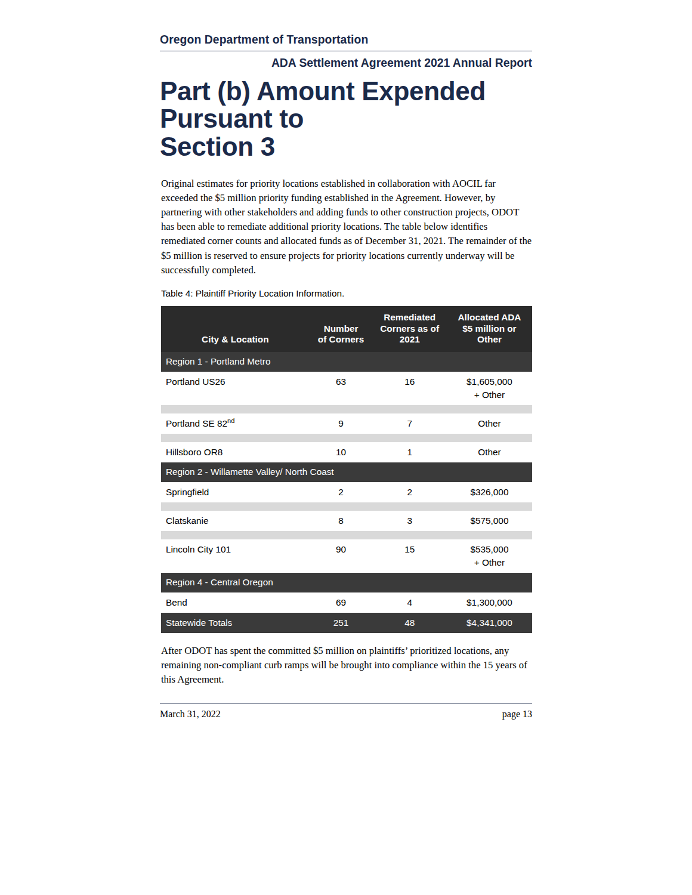Oregon Department of Transportation
ADA Settlement Agreement 2021 Annual Report
Part (b) Amount Expended Pursuant to
Section 3
Original estimates for priority locations established in collaboration with AOCIL far exceeded the $5 million priority funding established in the Agreement. However, by partnering with other stakeholders and adding funds to other construction projects, ODOT has been able to remediate additional priority locations. The table below identifies remediated corner counts and allocated funds as of December 31, 2021. The remainder of the $5 million is reserved to ensure projects for priority locations currently underway will be successfully completed.
Table 4: Plaintiff Priority Location Information.
| City & Location | Number of Corners | Remediated Corners as of 2021 | Allocated ADA $5 million or Other |
| --- | --- | --- | --- |
| Region 1 - Portland Metro |
| Portland US26 | 63 | 16 | $1,605,000 + Other |
| Portland SE 82 nd | 9 | 7 | Other |
| Hillsboro OR8 | 10 | 1 | Other |
| Region 2 - Willamette Valley/ North Coast |
| Springfield | 2 | 2 | $326,000 |
| Clatskanie | 8 | 3 | $575,000 |
| Lincoln City 101 | 90 | 15 | $535,000 + Other |
| Region 4 - Central Oregon |
| Bend | 69 | 4 | $1,300,000 |
| Statewide Totals | 251 | 48 | $4,341,000 |
After ODOT has spent the committed $5 million on plaintiffs’ prioritized locations, any remaining non-compliant curb ramps will be brought into compliance within the 15 years of this Agreement.
March 31, 2022 page 13